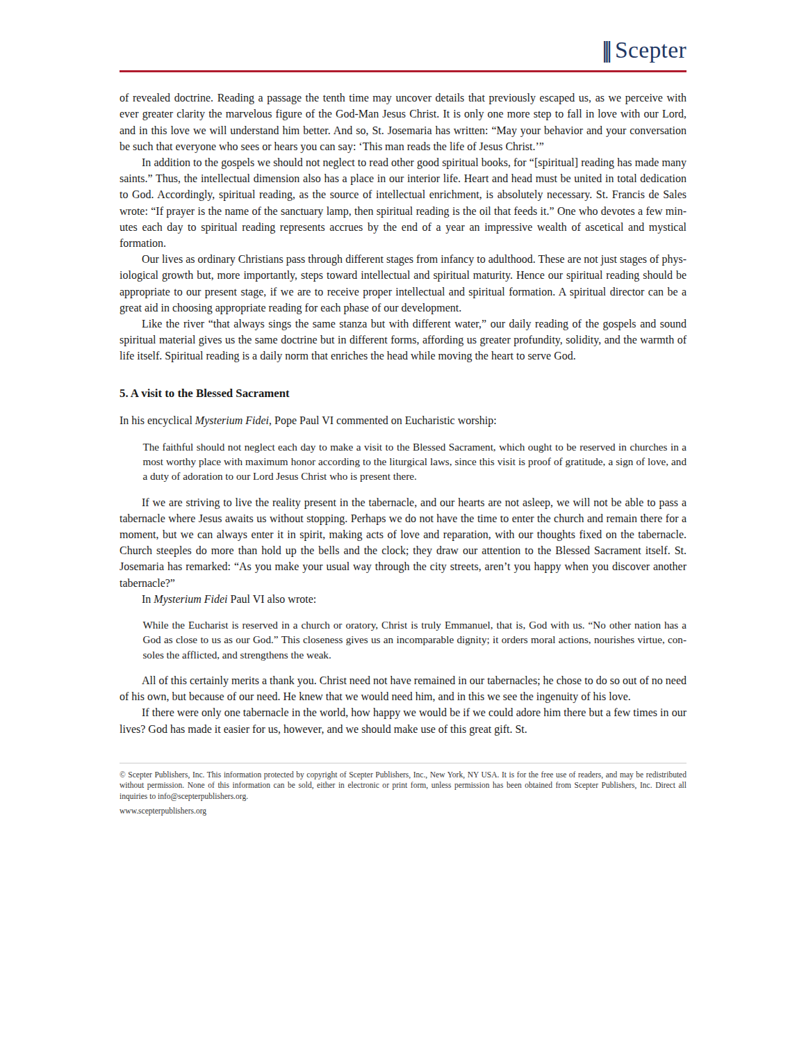|||Scepter
of revealed doctrine. Reading a passage the tenth time may uncover details that previously escaped us, as we perceive with ever greater clarity the marvelous figure of the God-Man Jesus Christ. It is only one more step to fall in love with our Lord, and in this love we will understand him better. And so, St. Josemaria has written: “May your behavior and your conversation be such that everyone who sees or hears you can say: ‘This man reads the life of Jesus Christ.’”
In addition to the gospels we should not neglect to read other good spiritual books, for “[spiritual] reading has made many saints.” Thus, the intellectual dimension also has a place in our interior life. Heart and head must be united in total dedication to God. Accordingly, spiritual reading, as the source of intellectual enrichment, is absolutely necessary. St. Francis de Sales wrote: “If prayer is the name of the sanctuary lamp, then spiritual reading is the oil that feeds it.” One who devotes a few minutes each day to spiritual reading represents accrues by the end of a year an impressive wealth of ascetical and mystical formation.
Our lives as ordinary Christians pass through different stages from infancy to adulthood. These are not just stages of physiological growth but, more importantly, steps toward intellectual and spiritual maturity. Hence our spiritual reading should be appropriate to our present stage, if we are to receive proper intellectual and spiritual formation. A spiritual director can be a great aid in choosing appropriate reading for each phase of our development.
Like the river “that always sings the same stanza but with different water,” our daily reading of the gospels and sound spiritual material gives us the same doctrine but in different forms, affording us greater profundity, solidity, and the warmth of life itself. Spiritual reading is a daily norm that enriches the head while moving the heart to serve God.
5. A visit to the Blessed Sacrament
In his encyclical Mysterium Fidei, Pope Paul VI commented on Eucharistic worship:
The faithful should not neglect each day to make a visit to the Blessed Sacrament, which ought to be reserved in churches in a most worthy place with maximum honor according to the liturgical laws, since this visit is proof of gratitude, a sign of love, and a duty of adoration to our Lord Jesus Christ who is present there.
If we are striving to live the reality present in the tabernacle, and our hearts are not asleep, we will not be able to pass a tabernacle where Jesus awaits us without stopping. Perhaps we do not have the time to enter the church and remain there for a moment, but we can always enter it in spirit, making acts of love and reparation, with our thoughts fixed on the tabernacle. Church steeples do more than hold up the bells and the clock; they draw our attention to the Blessed Sacrament itself. St. Josemaria has remarked: “As you make your usual way through the city streets, aren’t you happy when you discover another tabernacle?”
In Mysterium Fidei Paul VI also wrote:
While the Eucharist is reserved in a church or oratory, Christ is truly Emmanuel, that is, God with us. “No other nation has a God as close to us as our God.” This closeness gives us an incomparable dignity; it orders moral actions, nourishes virtue, consoles the afflicted, and strengthens the weak.
All of this certainly merits a thank you. Christ need not have remained in our tabernacles; he chose to do so out of no need of his own, but because of our need. He knew that we would need him, and in this we see the ingenuity of his love.
If there were only one tabernacle in the world, how happy we would be if we could adore him there but a few times in our lives? God has made it easier for us, however, and we should make use of this great gift. St.
© Scepter Publishers, Inc. This information protected by copyright of Scepter Publishers, Inc., New York, NY USA. It is for the free use of readers, and may be redistributed without permission. None of this information can be sold, either in electronic or print form, unless permission has been obtained from Scepter Publishers, Inc. Direct all inquiries to info@scepterpublishers.org. www.scepterpublishers.org